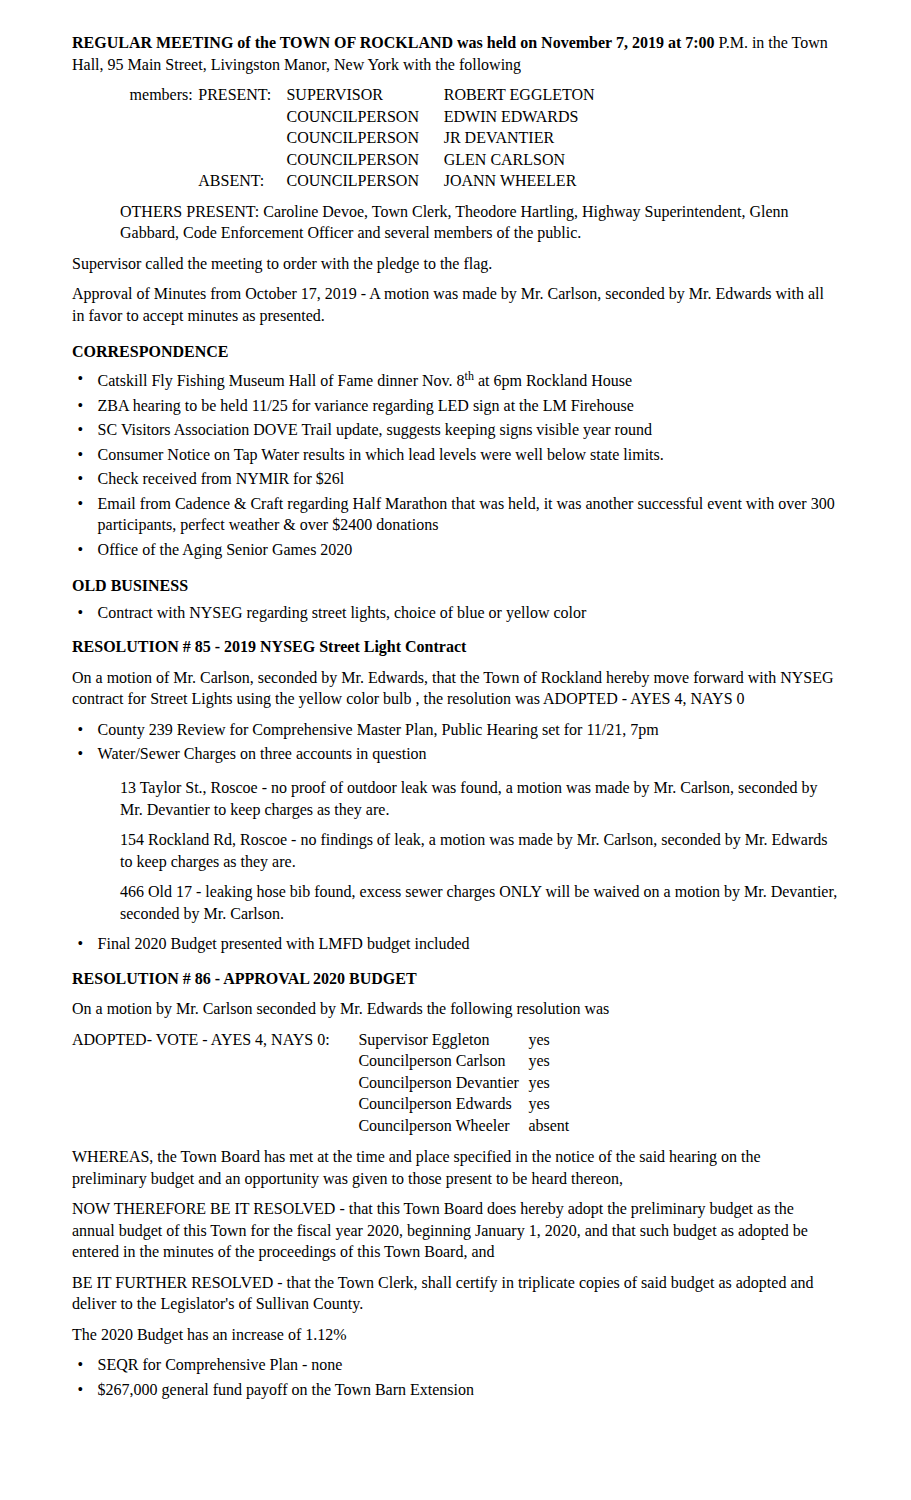REGULAR MEETING of the TOWN OF ROCKLAND was held on November 7, 2019 at 7:00 P.M. in the Town Hall, 95 Main Street, Livingston Manor, New York with the following
| members: | PRESENT: | SUPERVISOR | ROBERT EGGLETON |
| | | COUNCILPERSON | EDWIN EDWARDS |
| | | COUNCILPERSON | JR DEVANTIER |
| | | COUNCILPERSON | GLEN CARLSON |
| | ABSENT: | COUNCILPERSON | JOANN WHEELER |
OTHERS PRESENT: Caroline Devoe, Town Clerk, Theodore Hartling, Highway Superintendent, Glenn Gabbard, Code Enforcement Officer and several members of the public.
Supervisor called the meeting to order with the pledge to the flag.
Approval of Minutes from October 17, 2019 - A motion was made by Mr. Carlson, seconded by Mr. Edwards with all in favor to accept minutes as presented.
CORRESPONDENCE
Catskill Fly Fishing Museum Hall of Fame dinner Nov. 8th at 6pm Rockland House
ZBA hearing to be held 11/25 for variance regarding LED sign at the LM Firehouse
SC Visitors Association DOVE Trail update, suggests keeping signs visible year round
Consumer Notice on Tap Water results in which lead levels were well below state limits.
Check received from NYMIR for $26l
Email from Cadence & Craft regarding Half Marathon that was held, it was another successful event with over 300 participants, perfect weather & over $2400 donations
Office of the Aging Senior Games 2020
OLD BUSINESS
Contract with NYSEG regarding street lights, choice of blue or yellow color
RESOLUTION # 85 - 2019 NYSEG Street Light Contract
On a motion of Mr. Carlson, seconded by Mr. Edwards, that the Town of Rockland hereby move forward with NYSEG contract for Street Lights using the yellow color bulb , the resolution was ADOPTED - AYES 4, NAYS 0
County 239 Review for Comprehensive Master Plan, Public Hearing set for 11/21, 7pm
Water/Sewer Charges on three accounts in question
13 Taylor St., Roscoe - no proof of outdoor leak was found, a motion was made by Mr. Carlson, seconded by Mr. Devantier to keep charges as they are.
154 Rockland Rd, Roscoe - no findings of leak, a motion was made by Mr. Carlson, seconded by Mr. Edwards to keep charges as they are.
466 Old 17 - leaking hose bib found, excess sewer charges ONLY will be waived on a motion by Mr. Devantier, seconded by Mr. Carlson.
Final 2020 Budget presented with LMFD budget included
RESOLUTION # 86 - APPROVAL 2020 BUDGET
On a motion by Mr. Carlson seconded by Mr. Edwards the following resolution was
| ADOPTED- VOTE - AYES 4, NAYS 0: | Supervisor Eggleton | yes |
| | Councilperson Carlson | yes |
| | Councilperson Devantier | yes |
| | Councilperson Edwards | yes |
| | Councilperson Wheeler | absent |
WHEREAS, the Town Board has met at the time and place specified in the notice of the said hearing on the preliminary budget and an opportunity was given to those present to be heard thereon,
NOW THEREFORE BE IT RESOLVED - that this Town Board does hereby adopt the preliminary budget as the annual budget of this Town for the fiscal year 2020, beginning January 1, 2020, and that such budget as adopted be entered in the minutes of the proceedings of this Town Board, and
BE IT FURTHER RESOLVED - that the Town Clerk, shall certify in triplicate copies of said budget as adopted and deliver to the Legislator's of Sullivan County.
The 2020 Budget has an increase of 1.12%
SEQR for Comprehensive Plan - none
$267,000 general fund payoff on the Town Barn Extension